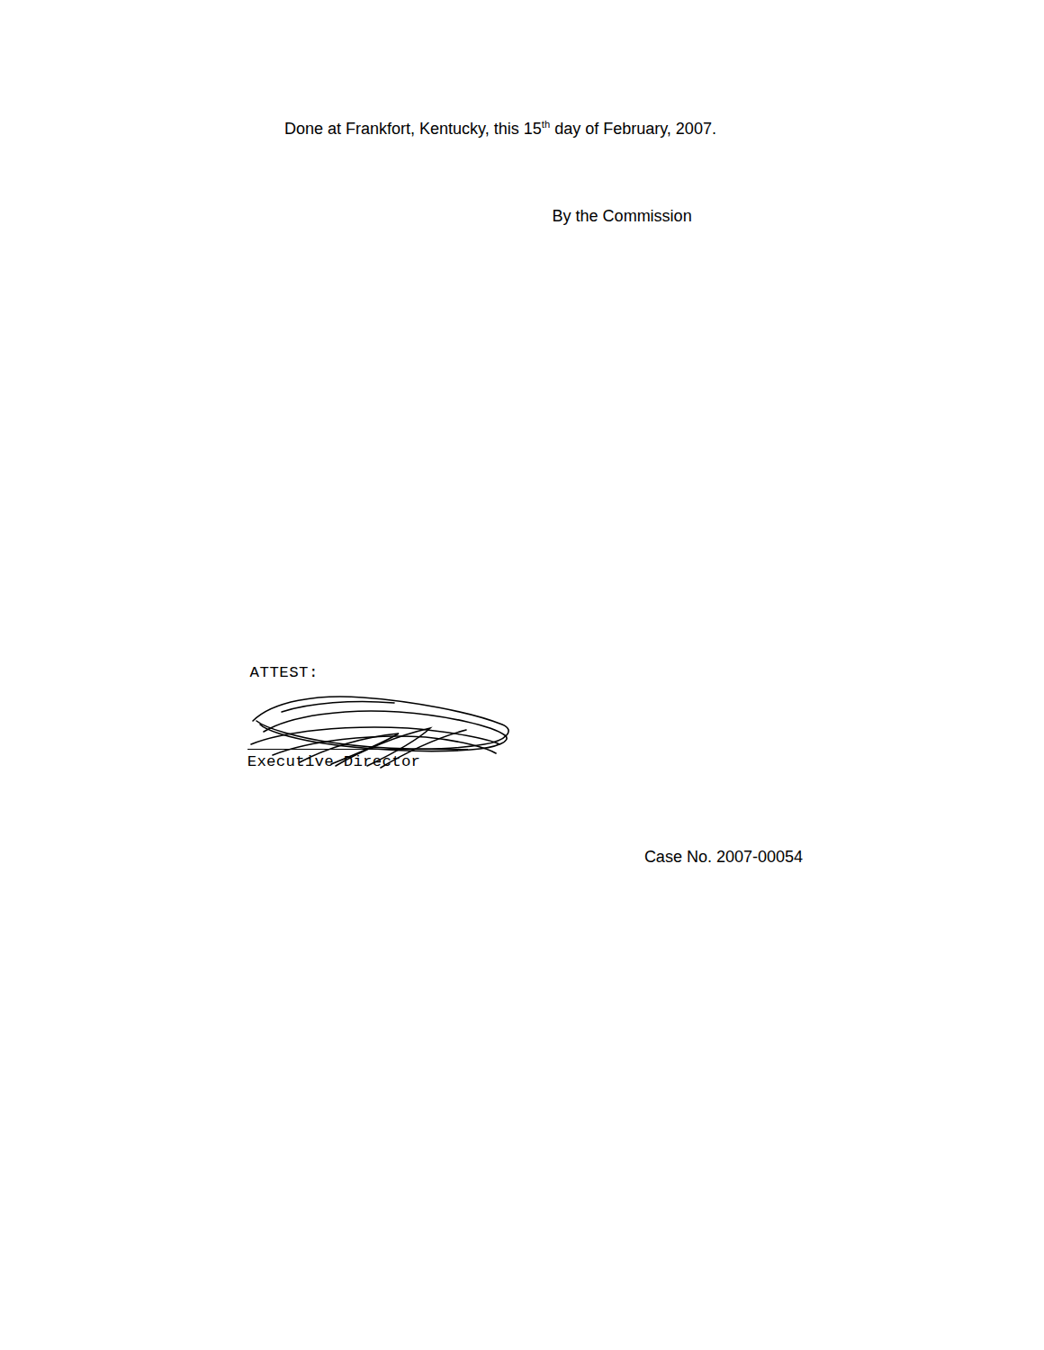Done at Frankfort, Kentucky, this 15th day of February, 2007.
By the Commission
ATTEST:
Executive Director
Case No. 2007-00054